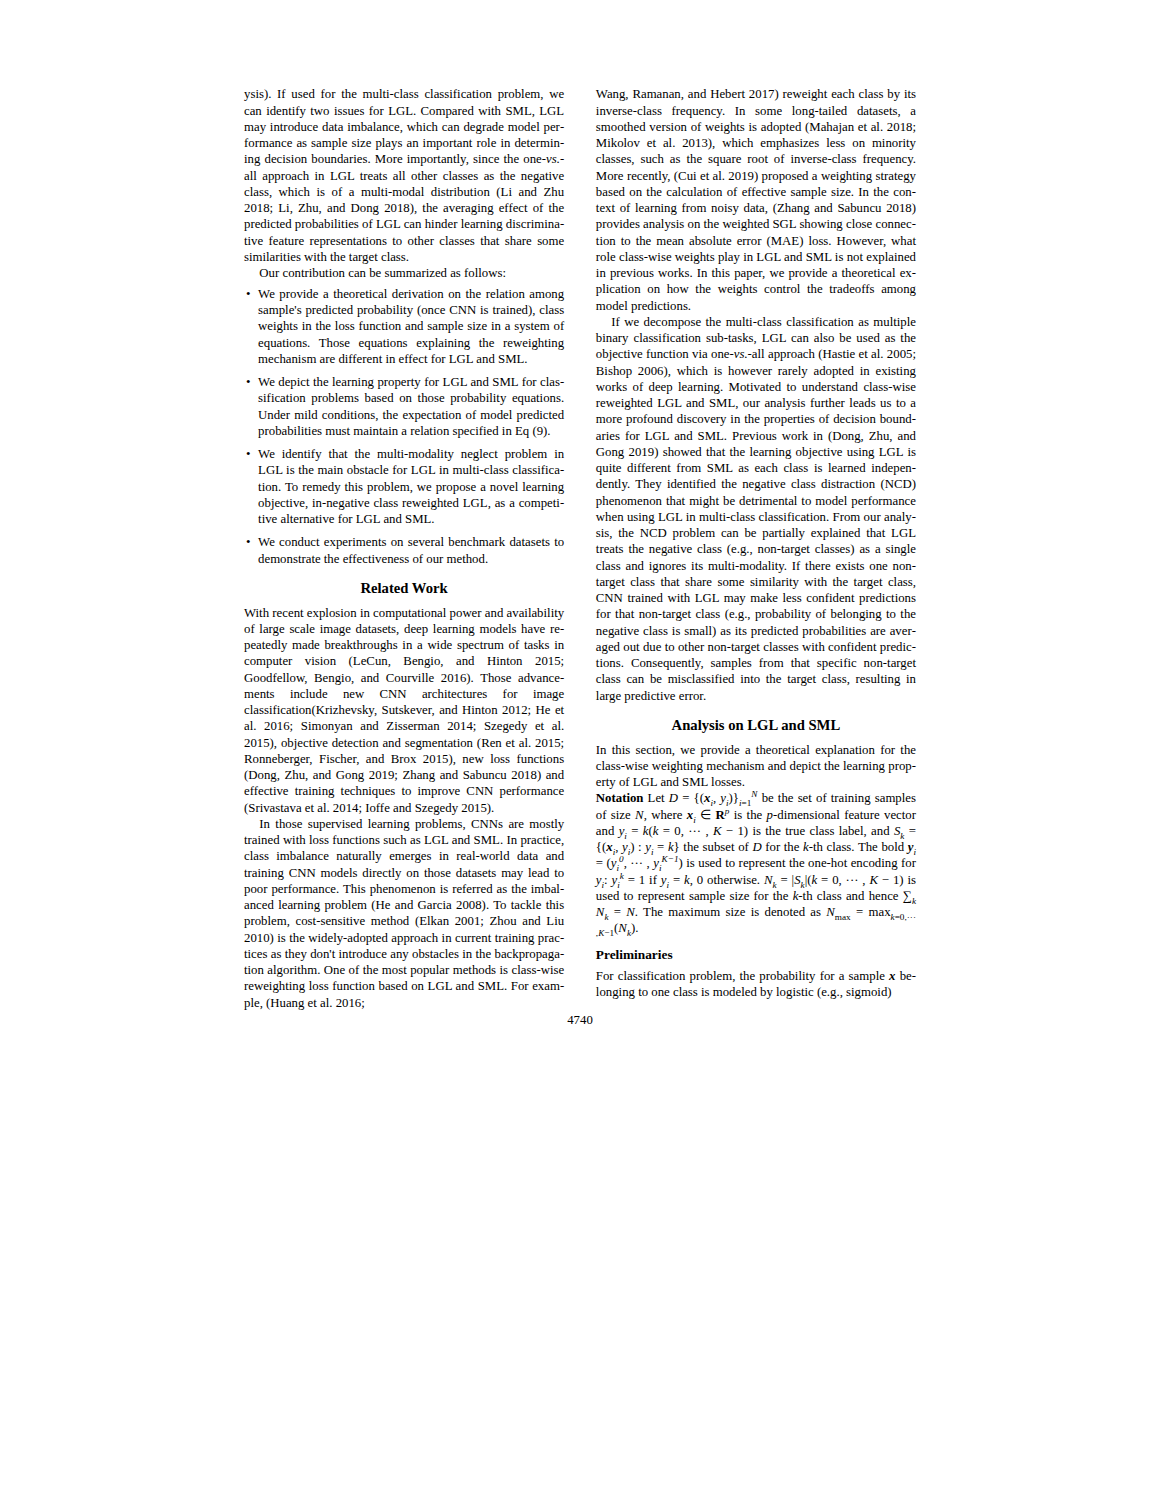ysis). If used for the multi-class classification problem, we can identify two issues for LGL. Compared with SML, LGL may introduce data imbalance, which can degrade model performance as sample size plays an important role in determining decision boundaries. More importantly, since the one-vs.-all approach in LGL treats all other classes as the negative class, which is of a multi-modal distribution (Li and Zhu 2018; Li, Zhu, and Dong 2018), the averaging effect of the predicted probabilities of LGL can hinder learning discriminative feature representations to other classes that share some similarities with the target class.
Our contribution can be summarized as follows:
We provide a theoretical derivation on the relation among sample's predicted probability (once CNN is trained), class weights in the loss function and sample size in a system of equations. Those equations explaining the reweighting mechanism are different in effect for LGL and SML.
We depict the learning property for LGL and SML for classification problems based on those probability equations. Under mild conditions, the expectation of model predicted probabilities must maintain a relation specified in Eq (9).
We identify that the multi-modality neglect problem in LGL is the main obstacle for LGL in multi-class classification. To remedy this problem, we propose a novel learning objective, in-negative class reweighted LGL, as a competitive alternative for LGL and SML.
We conduct experiments on several benchmark datasets to demonstrate the effectiveness of our method.
Related Work
With recent explosion in computational power and availability of large scale image datasets, deep learning models have repeatedly made breakthroughs in a wide spectrum of tasks in computer vision (LeCun, Bengio, and Hinton 2015; Goodfellow, Bengio, and Courville 2016). Those advancements include new CNN architectures for image classification(Krizhevsky, Sutskever, and Hinton 2012; He et al. 2016; Simonyan and Zisserman 2014; Szegedy et al. 2015), objective detection and segmentation (Ren et al. 2015; Ronneberger, Fischer, and Brox 2015), new loss functions (Dong, Zhu, and Gong 2019; Zhang and Sabuncu 2018) and effective training techniques to improve CNN performance (Srivastava et al. 2014; Ioffe and Szegedy 2015).
In those supervised learning problems, CNNs are mostly trained with loss functions such as LGL and SML. In practice, class imbalance naturally emerges in real-world data and training CNN models directly on those datasets may lead to poor performance. This phenomenon is referred as the imbalanced learning problem (He and Garcia 2008). To tackle this problem, cost-sensitive method (Elkan 2001; Zhou and Liu 2010) is the widely-adopted approach in current training practices as they don't introduce any obstacles in the backpropagation algorithm. One of the most popular methods is class-wise reweighting loss function based on LGL and SML. For example, (Huang et al. 2016;
Wang, Ramanan, and Hebert 2017) reweight each class by its inverse-class frequency. In some long-tailed datasets, a smoothed version of weights is adopted (Mahajan et al. 2018; Mikolov et al. 2013), which emphasizes less on minority classes, such as the square root of inverse-class frequency. More recently, (Cui et al. 2019) proposed a weighting strategy based on the calculation of effective sample size. In the context of learning from noisy data, (Zhang and Sabuncu 2018) provides analysis on the weighted SGL showing close connection to the mean absolute error (MAE) loss. However, what role class-wise weights play in LGL and SML is not explained in previous works. In this paper, we provide a theoretical explication on how the weights control the tradeoffs among model predictions.
If we decompose the multi-class classification as multiple binary classification sub-tasks, LGL can also be used as the objective function via one-vs.-all approach (Hastie et al. 2005; Bishop 2006), which is however rarely adopted in existing works of deep learning. Motivated to understand class-wise reweighted LGL and SML, our analysis further leads us to a more profound discovery in the properties of decision boundaries for LGL and SML. Previous work in (Dong, Zhu, and Gong 2019) showed that the learning objective using LGL is quite different from SML as each class is learned independently. They identified the negative class distraction (NCD) phenomenon that might be detrimental to model performance when using LGL in multi-class classification. From our analysis, the NCD problem can be partially explained that LGL treats the negative class (e.g., non-target classes) as a single class and ignores its multi-modality. If there exists one non-target class that share some similarity with the target class, CNN trained with LGL may make less confident predictions for that non-target class (e.g., probability of belonging to the negative class is small) as its predicted probabilities are averaged out due to other non-target classes with confident predictions. Consequently, samples from that specific non-target class can be misclassified into the target class, resulting in large predictive error.
Analysis on LGL and SML
In this section, we provide a theoretical explanation for the class-wise weighting mechanism and depict the learning property of LGL and SML losses.
Notation Let D = {(xi, yi)}i=1N be the set of training samples of size N, where xi ∈ Rp is the p-dimensional feature vector and yi = k(k = 0, ··· , K − 1) is the true class label, and Sk = {(xi, yi) : yi = k} the subset of D for the k-th class. The bold yi = (yi0, ··· , yiK−1) is used to represent the one-hot encoding for yi: yik = 1 if yi = k, 0 otherwise. Nk = |Sk|(k = 0, ··· , K − 1) is used to represent sample size for the k-th class and hence ∑k Nk = N. The maximum size is denoted as Nmax = maxk=0,··· ,K−1(Nk).
Preliminaries
For classification problem, the probability for a sample x belonging to one class is modeled by logistic (e.g., sigmoid)
4740